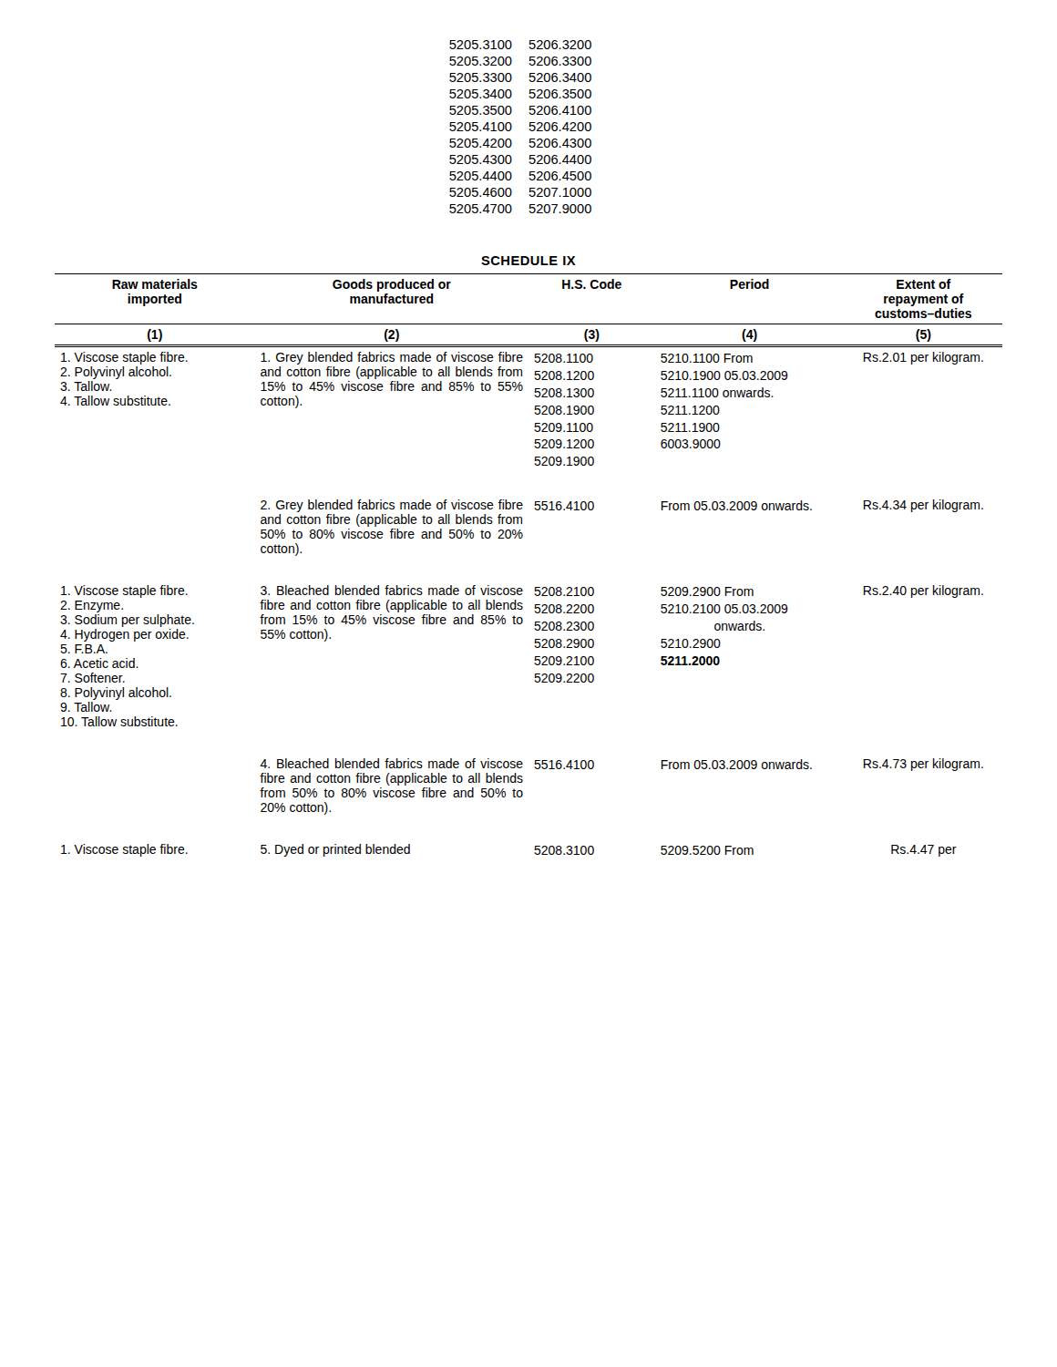| 5205.3100 | 5206.3200 |
| 5205.3200 | 5206.3300 |
| 5205.3300 | 5206.3400 |
| 5205.3400 | 5206.3500 |
| 5205.3500 | 5206.4100 |
| 5205.4100 | 5206.4200 |
| 5205.4200 | 5206.4300 |
| 5205.4300 | 5206.4400 |
| 5205.4400 | 5206.4500 |
| 5205.4600 | 5207.1000 |
| 5205.4700 | 5207.9000 |
SCHEDULE IX
| Raw materials imported | Goods produced or manufactured | H.S. Code | Period | Extent of repayment of customs–duties |
| --- | --- | --- | --- | --- |
| (1) | (2) | (3) | (4) | (5) |
| 1. Viscose staple fibre. 2. Polyvinyl alcohol. 3. Tallow. 4. Tallow substitute. | 1. Grey blended fabrics made of viscose fibre and cotton fibre (applicable to all blends from 15% to 45% viscose fibre and 85% to 55% cotton). | 5208.1100 5208.1200 5208.1300 5208.1900 5209.1100 5209.1200 5209.1900 | 5210.1100 From 5210.1900 05.03.2009 5211.1100 onwards. 5211.1200 5211.1900 6003.9000 | Rs.2.01 per kilogram. |
| | 2. Grey blended fabrics made of viscose fibre and cotton fibre (applicable to all blends from 50% to 80% viscose fibre and 50% to 20% cotton). | 5516.4100 | From 05.03.2009 onwards. | Rs.4.34 per kilogram. |
| 1. Viscose staple fibre. 2. Enzyme. 3. Sodium per sulphate. 4. Hydrogen per oxide. 5. F.B.A. 6. Acetic acid. 7. Softener. 8. Polyvinyl alcohol. 9. Tallow. 10. Tallow substitute. | 3. Bleached blended fabrics made of viscose fibre and cotton fibre (applicable to all blends from 15% to 45% viscose fibre and 85% to 55% cotton). | 5208.2100 5208.2200 5208.2300 5208.2900 5209.2100 5209.2200 | 5209.2900 From 5210.2100 05.03.2009 onwards. 5210.2900 5211.2000 | Rs.2.40 per kilogram. |
| | 4. Bleached blended fabrics made of viscose fibre and cotton fibre (applicable to all blends from 50% to 80% viscose fibre and 50% to 20% cotton). | 5516.4100 | From 05.03.2009 onwards. | Rs.4.73 per kilogram. |
| 1. Viscose staple fibre. | 5. Dyed or printed blended | 5208.3100 | 5209.5200 From | Rs.4.47 per |